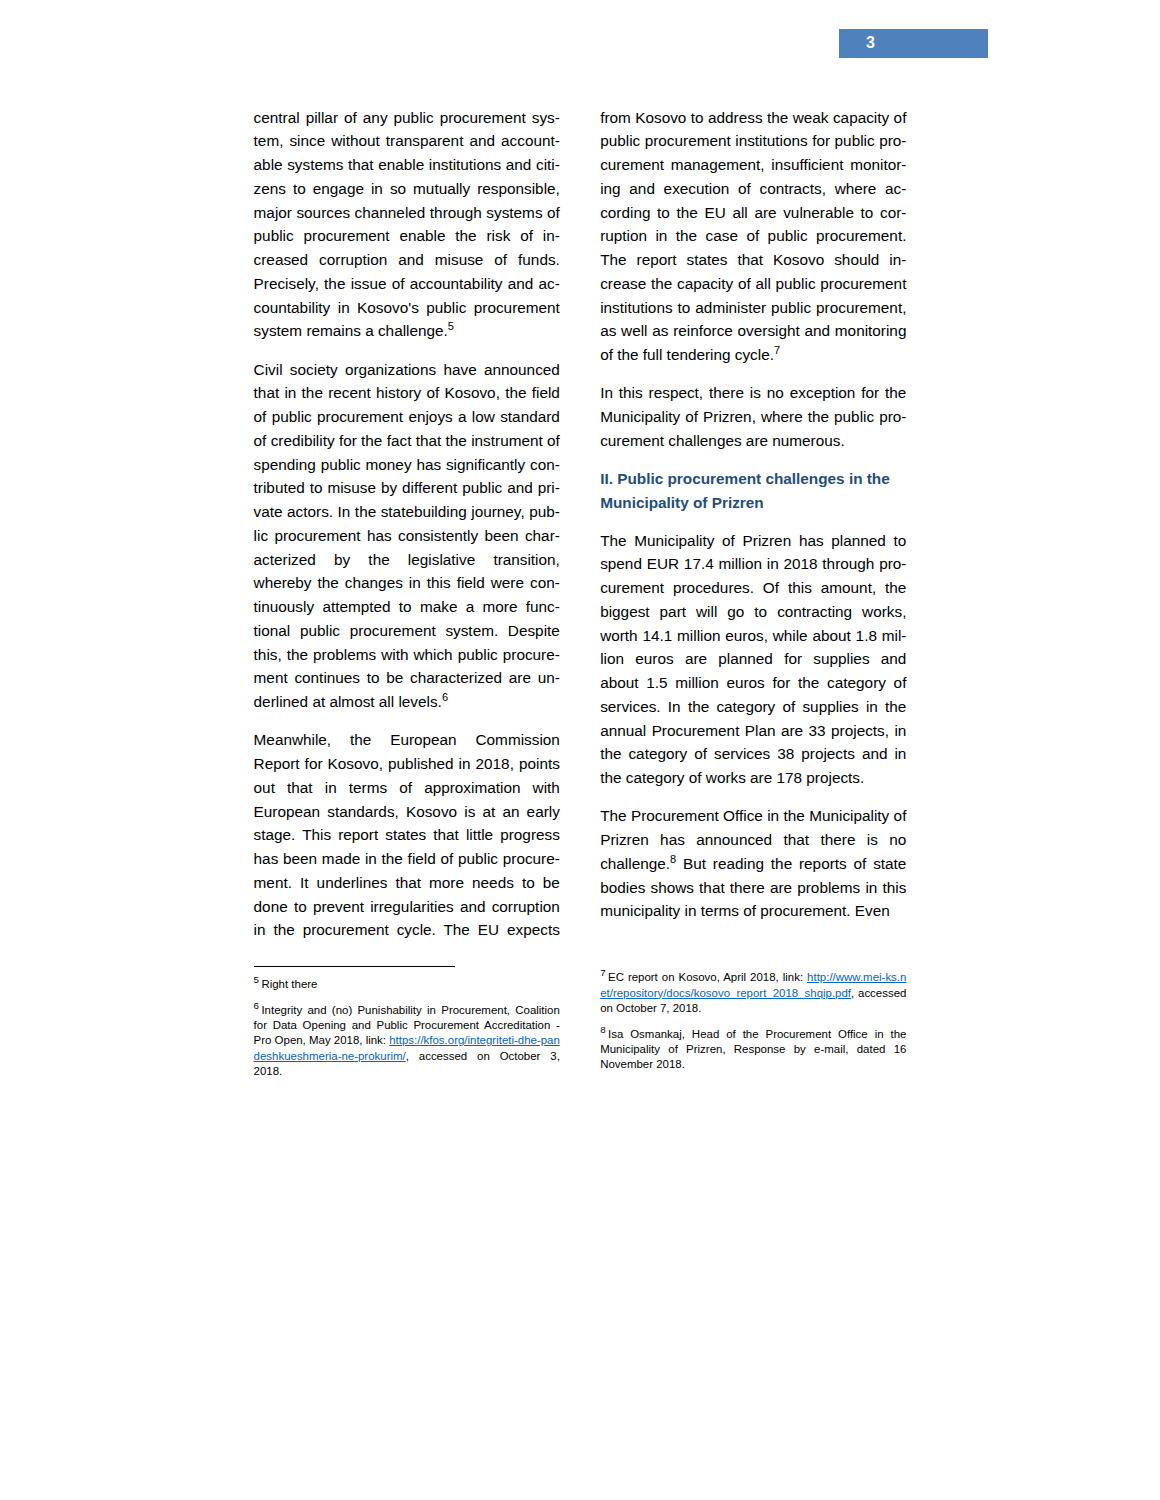3
central pillar of any public procurement system, since without transparent and accountable systems that enable institutions and citizens to engage in so mutually responsible, major sources channeled through systems of public procurement enable the risk of increased corruption and misuse of funds. Precisely, the issue of accountability and accountability in Kosovo's public procurement system remains a challenge.5
Civil society organizations have announced that in the recent history of Kosovo, the field of public procurement enjoys a low standard of credibility for the fact that the instrument of spending public money has significantly contributed to misuse by different public and private actors. In the statebuilding journey, public procurement has consistently been characterized by the legislative transition, whereby the changes in this field were continuously attempted to make a more functional public procurement system. Despite this, the problems with which public procurement continues to be characterized are underlined at almost all levels.6
Meanwhile, the European Commission Report for Kosovo, published in 2018, points out that in terms of approximation with European standards, Kosovo is at an early stage. This report states that little progress has been made in the field of public procurement. It underlines that more needs to be done to prevent irregularities and corruption in the procurement cycle. The EU expects from Kosovo to address the weak capacity of public procurement institutions for public procurement management, insufficient monitoring and execution of contracts, where according to the EU all are vulnerable to corruption in the case of public procurement. The report states that Kosovo should increase the capacity of all public procurement institutions to administer public procurement, as well as reinforce oversight and monitoring of the full tendering cycle.7
In this respect, there is no exception for the Municipality of Prizren, where the public procurement challenges are numerous.
II. Public procurement challenges in the Municipality of Prizren
The Municipality of Prizren has planned to spend EUR 17.4 million in 2018 through procurement procedures. Of this amount, the biggest part will go to contracting works, worth 14.1 million euros, while about 1.8 million euros are planned for supplies and about 1.5 million euros for the category of services. In the category of supplies in the annual Procurement Plan are 33 projects, in the category of services 38 projects and in the category of works are 178 projects.
The Procurement Office in the Municipality of Prizren has announced that there is no challenge.8 But reading the reports of state bodies shows that there are problems in this municipality in terms of procurement. Even
5 Right there
6 Integrity and (no) Punishability in Procurement, Coalition for Data Opening and Public Procurement Accreditation - Pro Open, May 2018, link: https://kfos.org/integriteti-dhe-pandeshkueshmeria-ne-prokurim/, accessed on October 3, 2018.
7 EC report on Kosovo, April 2018, link: http://www.mei-ks.net/repository/docs/kosovo_report_2018_shqip.pdf, accessed on October 7, 2018.
8 Isa Osmankaj, Head of the Procurement Office in the Municipality of Prizren, Response by e-mail, dated 16 November 2018.